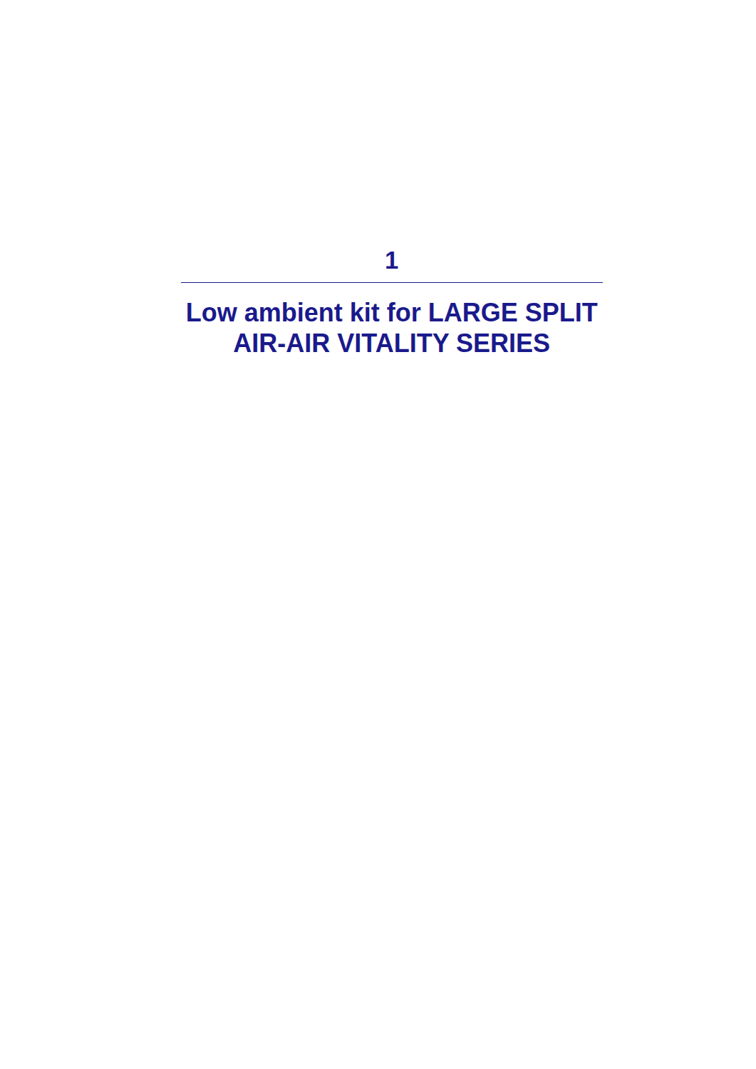1
Low ambient kit for LARGE SPLIT AIR-AIR VITALITY SERIES